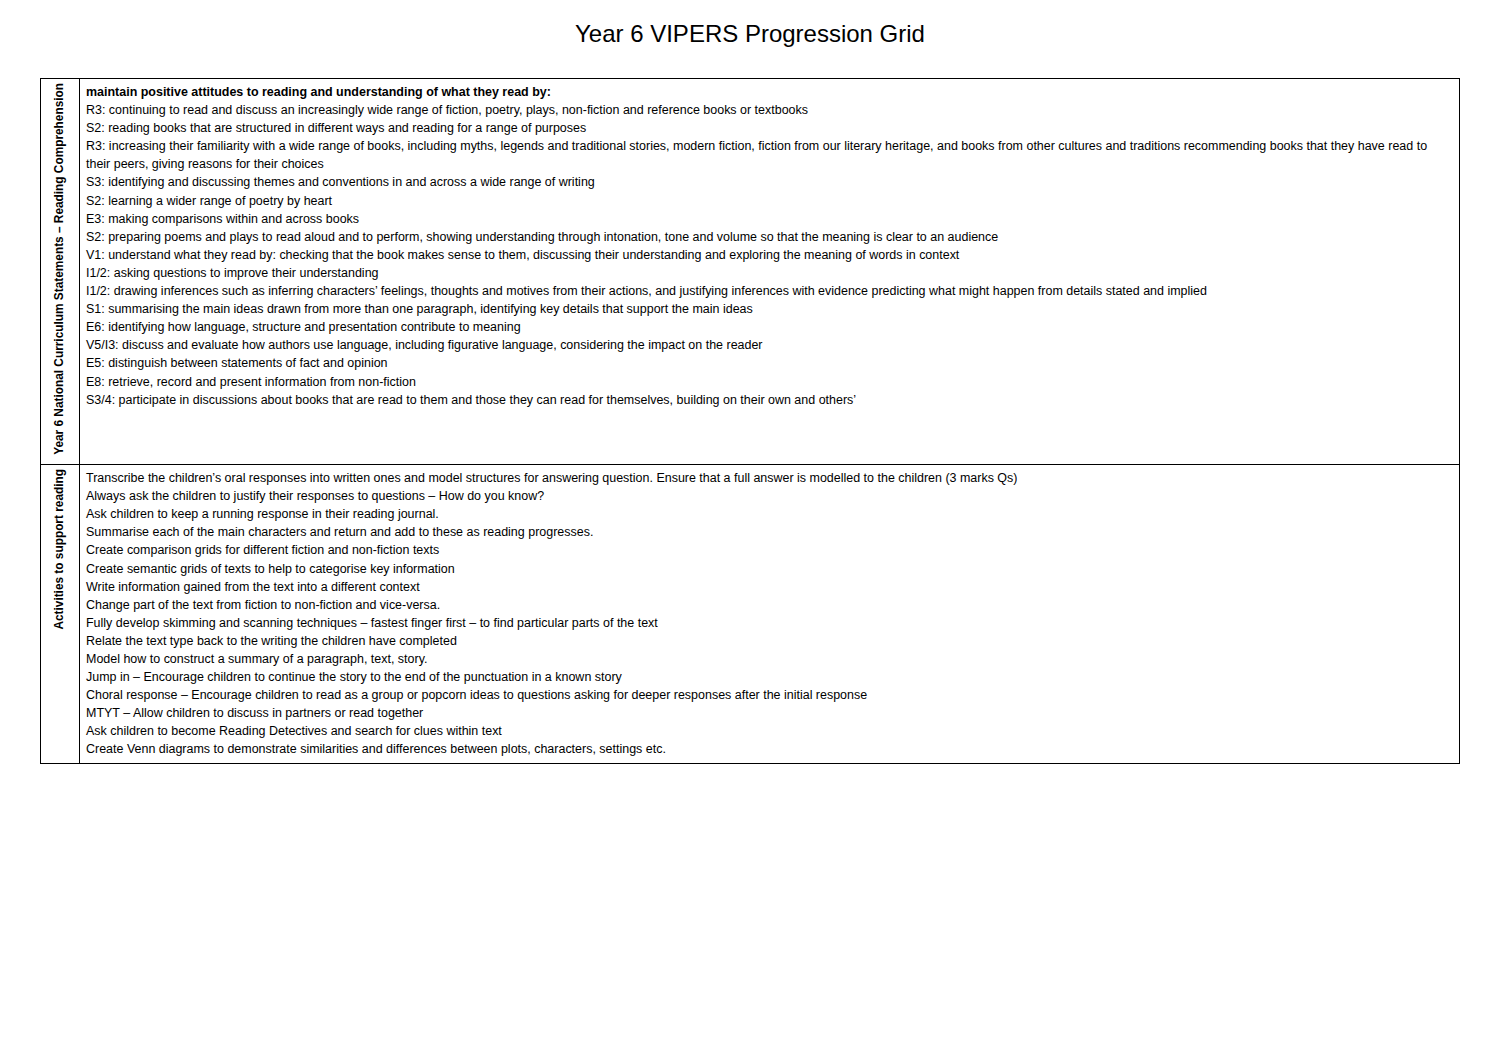Year 6 VIPERS Progression Grid
| Year 6 National Curriculum Statements – Reading Comprehension | maintain positive attitudes to reading and understanding of what they read by: R3: continuing to read and discuss an increasingly wide range of fiction, poetry, plays, non-fiction and reference books or textbooks S2: reading books that are structured in different ways and reading for a range of purposes R3: increasing their familiarity with a wide range of books, including myths, legends and traditional stories, modern fiction, fiction from our literary heritage, and books from other cultures and traditions recommending books that they have read to their peers, giving reasons for their choices S3: identifying and discussing themes and conventions in and across a wide range of writing S2: learning a wider range of poetry by heart E3: making comparisons within and across books S2: preparing poems and plays to read aloud and to perform, showing understanding through intonation, tone and volume so that the meaning is clear to an audience V1: understand what they read by: checking that the book makes sense to them, discussing their understanding and exploring the meaning of words in context I1/2: asking questions to improve their understanding I1/2: drawing inferences such as inferring characters’ feelings, thoughts and motives from their actions, and justifying inferences with evidence predicting what might happen from details stated and implied S1: summarising the main ideas drawn from more than one paragraph, identifying key details that support the main ideas E6: identifying how language, structure and presentation contribute to meaning V5/I3: discuss and evaluate how authors use language, including figurative language, considering the impact on the reader E5: distinguish between statements of fact and opinion E8: retrieve, record and present information from non-fiction S3/4: participate in discussions about books that are read to them and those they can read for themselves, building on their own and others’ |
| Activities to support reading | Transcribe the children’s oral responses into written ones and model structures for answering question. Ensure that a full answer is modelled to the children (3 marks Qs) Always ask the children to justify their responses to questions – How do you know? Ask children to keep a running response in their reading journal. Summarise each of the main characters and return and add to these as reading progresses. Create comparison grids for different fiction and non-fiction texts Create semantic grids of texts to help to categorise key information Write information gained from the text into a different context Change part of the text from fiction to non-fiction and vice-versa. Fully develop skimming and scanning techniques – fastest finger first – to find particular parts of the text Relate the text type back to the writing the children have completed Model how to construct a summary of a paragraph, text, story. Jump in – Encourage children to continue the story to the end of the punctuation in a known story Choral response – Encourage children to read as a group or popcorn ideas to questions asking for deeper responses after the initial response MTYT – Allow children to discuss in partners or read together Ask children to become Reading Detectives and search for clues within text Create Venn diagrams to demonstrate similarities and differences between plots, characters, settings etc. |